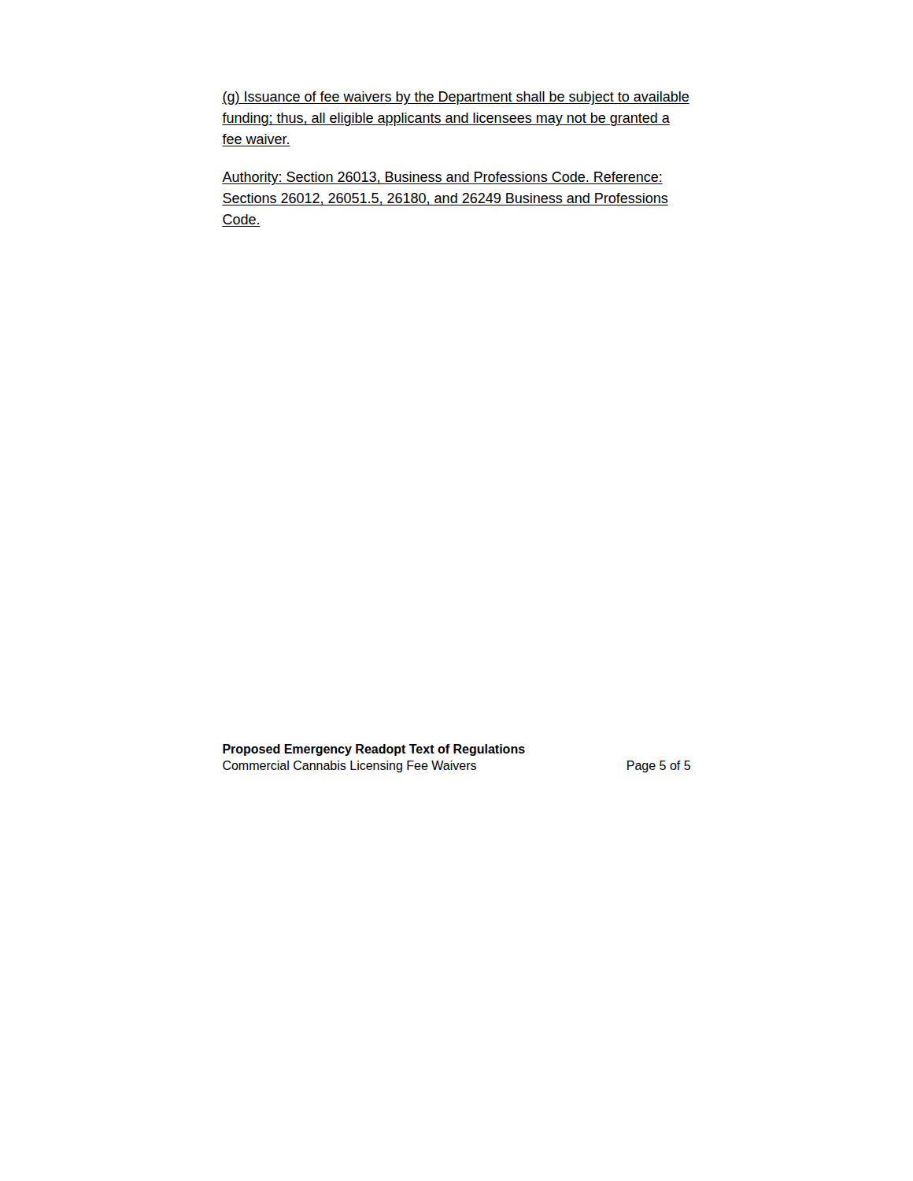(g) Issuance of fee waivers by the Department shall be subject to available funding; thus, all eligible applicants and licensees may not be granted a fee waiver.
Authority: Section 26013, Business and Professions Code. Reference: Sections 26012, 26051.5, 26180, and 26249 Business and Professions Code.
Proposed Emergency Readopt Text of Regulations
Commercial Cannabis Licensing Fee Waivers
Page 5 of 5